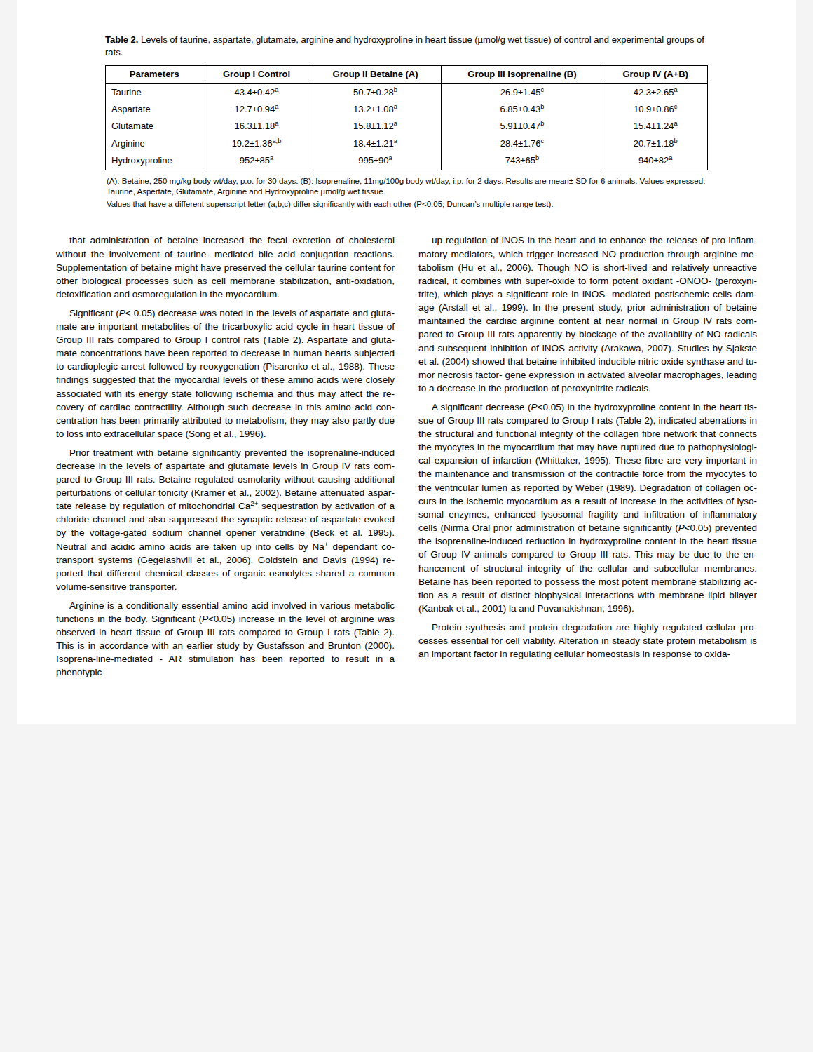Table 2. Levels of taurine, aspartate, glutamate, arginine and hydroxyproline in heart tissue (µmol/g wet tissue) of control and experimental groups of rats.
| Parameters | Group I Control | Group II Betaine (A) | Group III Isoprenaline (B) | Group IV (A+B) |
| --- | --- | --- | --- | --- |
| Taurine | 43.4±0.42 a | 50.7±0.28 b | 26.9±1.45 c | 42.3±2.65 a |
| Aspartate | 12.7±0.94 a | 13.2±1.08 a | 6.85±0.43 b | 10.9±0.86 c |
| Glutamate | 16.3±1.18 a | 15.8±1.12 a | 5.91±0.47 b | 15.4±1.24 a |
| Arginine | 19.2±1.36 a,b | 18.4±1.21 a | 28.4±1.76 c | 20.7±1.18 b |
| Hydroxyproline | 952±85 a | 995±90 a | 743±65 b | 940±82 a |
(A): Betaine, 250 mg/kg body wt/day, p.o. for 30 days. (B): Isoprenaline, 11mg/100g body wt/day, i.p. for 2 days. Results are mean± SD for 6 animals. Values expressed: Taurine, Aspertate, Glutamate, Arginine and Hydroxyproline µmol/g wet tissue.
Values that have a different superscript letter (a,b,c) differ significantly with each other (P<0.05; Duncan’s multiple range test).
that administration of betaine increased the fecal excretion of cholesterol without the involvement of taurine- mediated bile acid conjugation reactions. Supplementation of betaine might have preserved the cellular taurine content for other biological processes such as cell membrane stabilization, anti-oxidation, detoxification and osmoregulation in the myocardium.
Significant (P< 0.05) decrease was noted in the levels of aspartate and glutamate are important metabolites of the tricarboxylic acid cycle in heart tissue of Group III rats compared to Group I control rats (Table 2). Aspartate and glutamate concentrations have been reported to decrease in human hearts subjected to cardioplegic arrest followed by reoxygenation (Pisarenko et al., 1988). These findings suggested that the myocardial levels of these amino acids were closely associated with its energy state following ischemia and thus may affect the recovery of cardiac contractility. Although such decrease in this amino acid concentration has been primarily attributed to metabolism, they may also partly due to loss into extracellular space (Song et al., 1996).
Prior treatment with betaine significantly prevented the isoprenaline-induced decrease in the levels of aspartate and glutamate levels in Group IV rats compared to Group III rats. Betaine regulated osmolarity without causing additional perturbations of cellular tonicity (Kramer et al., 2002). Betaine attenuated aspartate release by regulation of mitochondrial Ca2+ sequestration by activation of a chloride channel and also suppressed the synaptic release of aspartate evoked by the voltage-gated sodium channel opener veratridine (Beck et al. 1995). Neutral and acidic amino acids are taken up into cells by Na+ dependant co-transport systems (Gegelashvili et al., 2006). Goldstein and Davis (1994) reported that different chemical classes of organic osmolytes shared a common volume-sensitive transporter.
Arginine is a conditionally essential amino acid involved in various metabolic functions in the body. Significant (P<0.05) increase in the level of arginine was observed in heart tissue of Group III rats compared to Group I rats (Table 2). This is in accordance with an earlier study by Gustafsson and Brunton (2000). Isoprena-line-mediated - AR stimulation has been reported to result in a phenotypic
up regulation of iNOS in the heart and to enhance the release of pro-inflammatory mediators, which trigger increased NO production through arginine metabolism (Hu et al., 2006). Though NO is short-lived and relatively unreactive radical, it combines with super-oxide to form potent oxidant -ONOO- (peroxynitrite), which plays a significant role in iNOS- mediated postischemic cells damage (Arstall et al., 1999). In the present study, prior administration of betaine maintained the cardiac arginine content at near normal in Group IV rats compared to Group III rats apparently by blockage of the availability of NO radicals and subsequent inhibition of iNOS activity (Arakawa, 2007). Studies by Sjakste et al. (2004) showed that betaine inhibited inducible nitric oxide synthase and tumor necrosis factor- gene expression in activated alveolar macrophages, leading to a decrease in the production of peroxynitrite radicals.
A significant decrease (P<0.05) in the hydroxyproline content in the heart tissue of Group III rats compared to Group I rats (Table 2), indicated aberrations in the structural and functional integrity of the collagen fibre network that connects the myocytes in the myocardium that may have ruptured due to pathophysiological expansion of infarction (Whittaker, 1995). These fibre are very important in the maintenance and transmission of the contractile force from the myocytes to the ventricular lumen as reported by Weber (1989). Degradation of collagen occurs in the ischemic myocardium as a result of increase in the activities of lysosomal enzymes, enhanced lysosomal fragility and infiltration of inflammatory cells (Nirma Oral prior administration of betaine significantly (P<0.05) prevented the isoprenaline-induced reduction in hydroxyproline content in the heart tissue of Group IV animals compared to Group III rats. This may be due to the enhancement of structural integrity of the cellular and subcellular membranes. Betaine has been reported to possess the most potent membrane stabilizing action as a result of distinct biophysical interactions with membrane lipid bilayer (Kanbak et al., 2001) la and Puvanakishnan, 1996).
Protein synthesis and protein degradation are highly regulated cellular processes essential for cell viability. Alteration in steady state protein metabolism is an important factor in regulating cellular homeostasis in response to oxida-